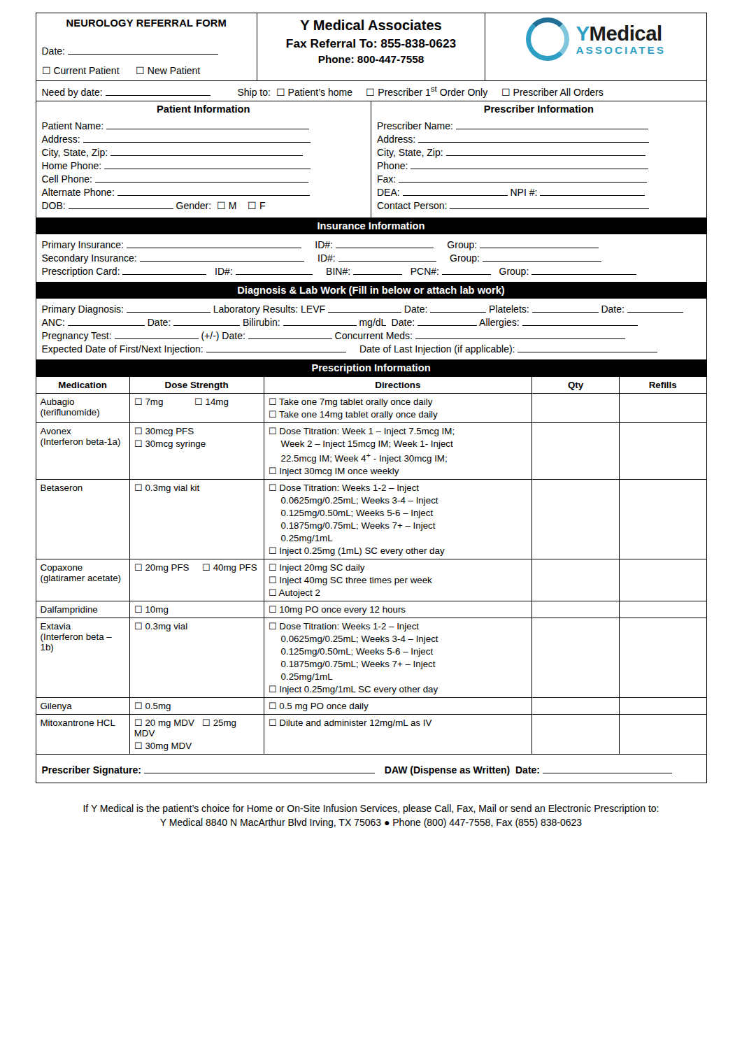| NEUROLOGY REFERRAL FORM Date: ☐ Current Patient ☐ New Patient | Y Medical Associates Fax Referral To: 855-838-0623 Phone: 800-447-7558 | Y Medical ASSOCIATES |
| Need by date: Ship to: ☐ Patient’s home ☐ Prescriber 1 st Order Only ☐ Prescriber All Orders |
| Patient Information | Prescriber Information |
| Patient Name: Address: City, State, Zip: Home Phone: Cell Phone: Alternate Phone: DOB: Gender: ☐ M ☐ F | Prescriber Name: Address: City, State, Zip: Phone: Fax: DEA: NPI #: Contact Person: |
Insurance Information
| Primary Insurance: ID#: Group: Secondary Insurance: ID#: Group: Prescription Card: ID#: BIN#: PCN#: Group: |
Diagnosis & Lab Work (Fill in below or attach lab work)
| Primary Diagnosis: Laboratory Results: LEVF Date: Platelets: Date: ANC: Date: Bilirubin: mg/dL Date: Allergies: Pregnancy Test: (+/-) Date: Concurrent Meds: Expected Date of First/Next Injection: Date of Last Injection (if applicable): |
Prescription Information
| Medication | Dose Strength | Directions | Qty | Refills |
| --- | --- | --- | --- | --- |
| Aubagio (teriflunomide) | ☐ 7mg ☐ 14mg | ☐ Take one 7mg tablet orally once daily ☐ Take one 14mg tablet orally once daily | | |
| Avonex (Interferon beta-1a) | ☐ 30mcg PFS ☐ 30mcg syringe | ☐ Dose Titration: Week 1 – Inject 7.5mcg IM; Week 2 – Inject 15mcg IM; Week 1- Inject 22.5mcg IM; Week 4 + - Inject 30mcg IM; ☐ Inject 30mcg IM once weekly | | |
| Betaseron | ☐ 0.3mg vial kit | ☐ Dose Titration: Weeks 1-2 – Inject 0.0625mg/0.25mL; Weeks 3-4 – Inject 0.125mg/0.50mL; Weeks 5-6 – Inject 0.1875mg/0.75mL; Weeks 7+ – Inject 0.25mg/1mL ☐ Inject 0.25mg (1mL) SC every other day | | |
| Copaxone (glatiramer acetate) | ☐ 20mg PFS ☐ 40mg PFS | ☐ Inject 20mg SC daily ☐ Inject 40mg SC three times per week ☐ Autoject 2 | | |
| Dalfampridine | ☐ 10mg | ☐ 10mg PO once every 12 hours | | |
| Extavia (Interferon beta – 1b) | ☐ 0.3mg vial | ☐ Dose Titration: Weeks 1-2 – Inject 0.0625mg/0.25mL; Weeks 3-4 – Inject 0.125mg/0.50mL; Weeks 5-6 – Inject 0.1875mg/0.75mL; Weeks 7+ – Inject 0.25mg/1mL ☐ Inject 0.25mg/1mL SC every other day | | |
| Gilenya | ☐ 0.5mg | ☐ 0.5 mg PO once daily | | |
| Mitoxantrone HCL | ☐ 20 mg MDV ☐ 25mg MDV ☐ 30mg MDV | ☐ Dilute and administer 12mg/mL as IV | | |
Prescriber Signature: DAW (Dispense as Written) Date:
If Y Medical is the patient’s choice for Home or On-Site Infusion Services, please Call, Fax, Mail or send an Electronic Prescription to:
Y Medical 8840 N MacArthur Blvd Irving, TX 75063 ● Phone (800) 447-7558, Fax (855) 838-0623